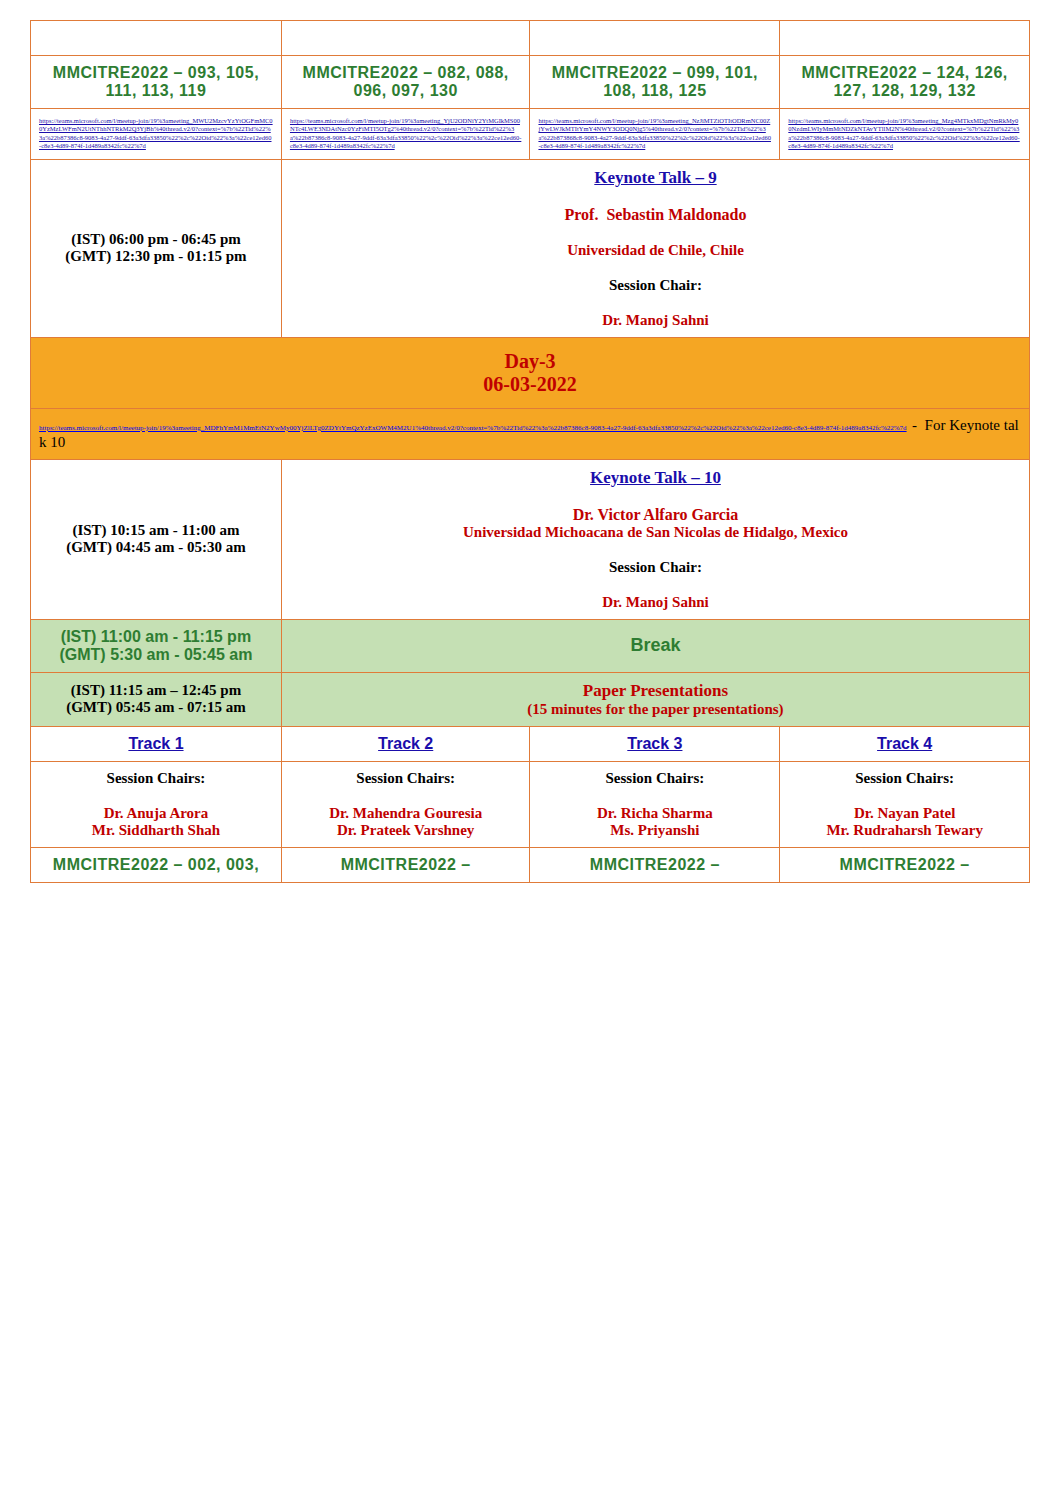| MMCITRE2022 – 093, 105, 111, 113, 119 | MMCITRE2022 – 082, 088, 096, 097, 130 | MMCITRE2022 – 099, 101, 108, 118, 125 | MMCITRE2022 – 124, 126, 127, 128, 129, 132 |
| https://teams.microsoft.com/l/meetup-join/19%3ameeting_MWU2MzcvYzYtOGFmMC00YzMzLWFmN2UtNThhNTRkM2Q3YjBh%40thread.v2/0?context=%7b%22Tid%22%3a%22b87386c8-9083-4a27-9ddf-63a3dfa33850%22%2c%22Oid%22%3a%22ce12ed60-c8e3-4d89-874f-1d489a8342fc%22%7d | https://teams.microsoft.com/l/meetup-join/19%3ameeting_YjU2ODNiY2YtMGIkMS00NTc4LWE3NDAtNzc0YzFiMTI5OTg2%40thread.v2/0?context=%7b%22Tid%22%3a%22b87386c8-9083-4a27-9ddf-63a3dfa33850%22%2c%22Oid%22%3a%22ce12ed60-c8e3-4d89-874f-1d489a8342fc%22%7d | https://teams.microsoft.com/l/meetup-join/19%3ameeting_NzJiMTZiOTItODRmNC00ZjYwLWJkMTItYmY4NWY3ODQ0Njg5%40thread.v2/0?context=%7b%22Tid%22%3a%22b873868c8-9083-4a27-9ddf-63a3dfa33850%22%2c%22Oid%22%3a%22ce12ed60-c8e3-4d89-874f-1d489a8342fc%22%7d | https://teams.microsoft.com/l/meetup-join/19%3ameeting_Mzg4MTkxMDgtNmRkMy00NzdmLWIyMmMtNDZkNTAvYTllM2N%40thread.v2/0?context=%7b%22Tid%22%3a%22b87386c8-9083-4a27-9ddf-63a3dfa33850%22%2c%22Oid%22%3a%22ce12ed60-c8e3-4d89-874f-1d489a8342fc%22%7d |
| (IST) 06:00 pm - 06:45 pm (GMT) 12:30 pm - 01:15 pm | Keynote Talk – 9 Prof. Sebastin Maldonado Universidad de Chile, Chile Session Chair: Dr. Manoj Sahni |
| Day-3 06-03-2022 |
| https://teams.microsoft.com/l/meetup-join/19%3ameeting_MDFhYmM1MmEtN2YwMy00YjZlLTg0ZDYtYmQzYzExOWM4M2U1%40thread.v2/0?context=%7b%22Tid%22%3a%22b87386c8-9083-4a27-9ddf-63a3dfa33850%22%2c%22Oid%22%3a%22ce12ed60-c8e3-4d89-874f-1d489a8342fc%22%7d - For Keynote talk 10 |
| (IST) 10:15 am - 11:00 am (GMT) 04:45 am - 05:30 am | Keynote Talk – 10 Dr. Victor Alfaro Garcia Universidad Michoacana de San Nicolas de Hidalgo, Mexico Session Chair: Dr. Manoj Sahni |
| (IST) 11:00 am - 11:15 pm (GMT) 5:30 am - 05:45 am | Break |
| (IST) 11:15 am – 12:45 pm (GMT) 05:45 am - 07:15 am | Paper Presentations (15 minutes for the paper presentations) |
| Track 1 | Track 2 | Track 3 | Track 4 |
| Session Chairs: Dr. Anuja Arora Mr. Siddharth Shah | Session Chairs: Dr. Mahendra Gouresia Dr. Prateek Varshney | Session Chairs: Dr. Richa Sharma Ms. Priyanshi | Session Chairs: Dr. Nayan Patel Mr. Rudraharsh Tewary |
| MMCITRE2022 – 002, 003, | MMCITRE2022 – | MMCITRE2022 – | MMCITRE2022 – |